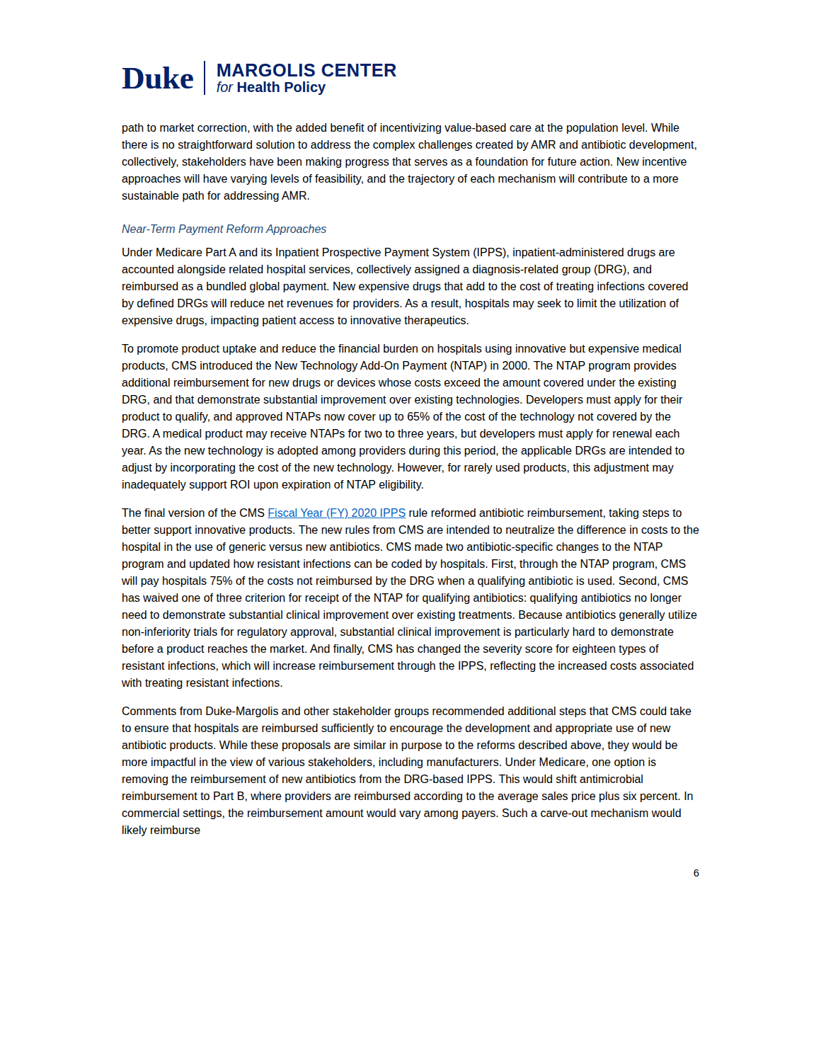Duke MARGOLIS CENTER
for Health Policy
path to market correction, with the added benefit of incentivizing value-based care at the population level. While there is no straightforward solution to address the complex challenges created by AMR and antibiotic development, collectively, stakeholders have been making progress that serves as a foundation for future action. New incentive approaches will have varying levels of feasibility, and the trajectory of each mechanism will contribute to a more sustainable path for addressing AMR.
Near-Term Payment Reform Approaches
Under Medicare Part A and its Inpatient Prospective Payment System (IPPS), inpatient-administered drugs are accounted alongside related hospital services, collectively assigned a diagnosis-related group (DRG), and reimbursed as a bundled global payment. New expensive drugs that add to the cost of treating infections covered by defined DRGs will reduce net revenues for providers. As a result, hospitals may seek to limit the utilization of expensive drugs, impacting patient access to innovative therapeutics.
To promote product uptake and reduce the financial burden on hospitals using innovative but expensive medical products, CMS introduced the New Technology Add-On Payment (NTAP) in 2000. The NTAP program provides additional reimbursement for new drugs or devices whose costs exceed the amount covered under the existing DRG, and that demonstrate substantial improvement over existing technologies. Developers must apply for their product to qualify, and approved NTAPs now cover up to 65% of the cost of the technology not covered by the DRG. A medical product may receive NTAPs for two to three years, but developers must apply for renewal each year. As the new technology is adopted among providers during this period, the applicable DRGs are intended to adjust by incorporating the cost of the new technology. However, for rarely used products, this adjustment may inadequately support ROI upon expiration of NTAP eligibility.
The final version of the CMS Fiscal Year (FY) 2020 IPPS rule reformed antibiotic reimbursement, taking steps to better support innovative products. The new rules from CMS are intended to neutralize the difference in costs to the hospital in the use of generic versus new antibiotics. CMS made two antibiotic-specific changes to the NTAP program and updated how resistant infections can be coded by hospitals. First, through the NTAP program, CMS will pay hospitals 75% of the costs not reimbursed by the DRG when a qualifying antibiotic is used. Second, CMS has waived one of three criterion for receipt of the NTAP for qualifying antibiotics: qualifying antibiotics no longer need to demonstrate substantial clinical improvement over existing treatments. Because antibiotics generally utilize non-inferiority trials for regulatory approval, substantial clinical improvement is particularly hard to demonstrate before a product reaches the market. And finally, CMS has changed the severity score for eighteen types of resistant infections, which will increase reimbursement through the IPPS, reflecting the increased costs associated with treating resistant infections.
Comments from Duke-Margolis and other stakeholder groups recommended additional steps that CMS could take to ensure that hospitals are reimbursed sufficiently to encourage the development and appropriate use of new antibiotic products. While these proposals are similar in purpose to the reforms described above, they would be more impactful in the view of various stakeholders, including manufacturers. Under Medicare, one option is removing the reimbursement of new antibiotics from the DRG-based IPPS. This would shift antimicrobial reimbursement to Part B, where providers are reimbursed according to the average sales price plus six percent. In commercial settings, the reimbursement amount would vary among payers. Such a carve-out mechanism would likely reimburse
6